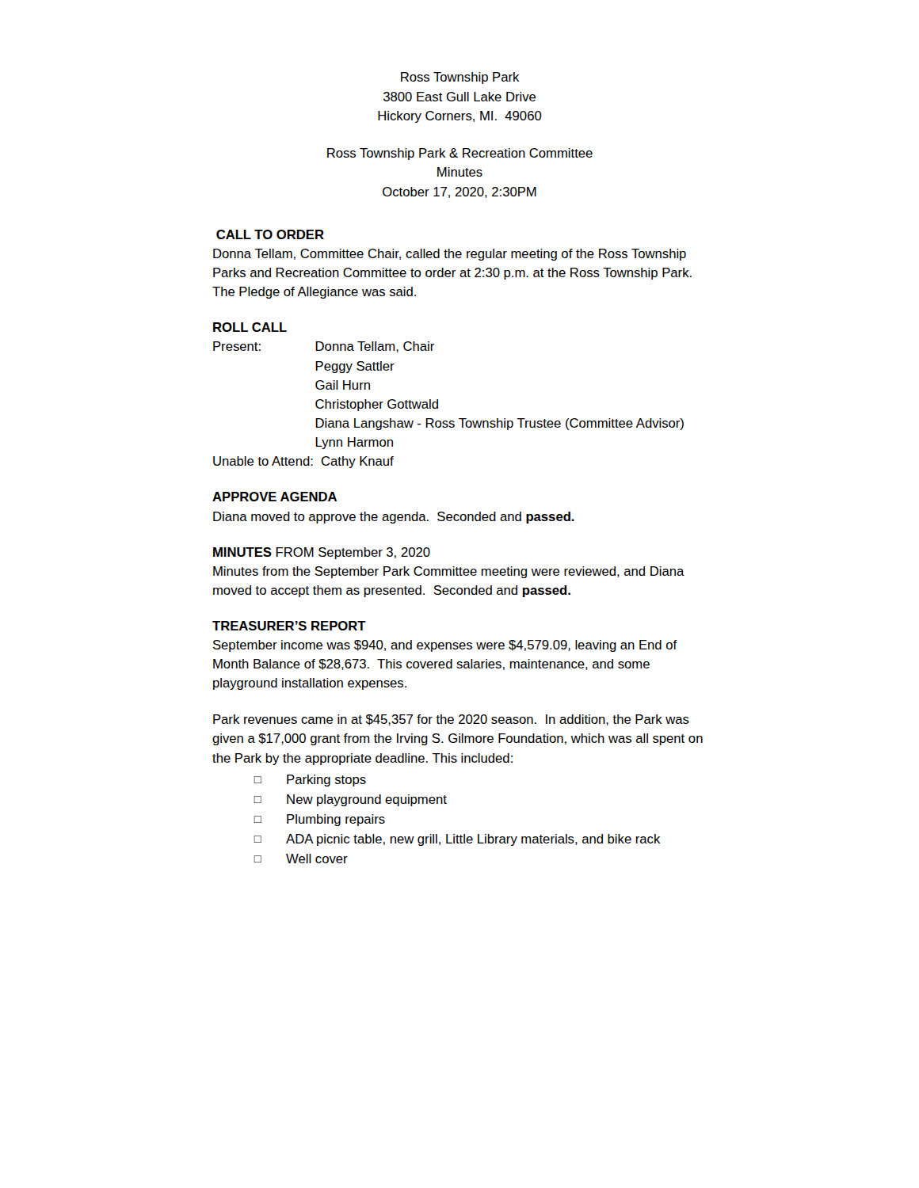Ross Township Park
3800 East Gull Lake Drive
Hickory Corners, MI. 49060
Ross Township Park & Recreation Committee
Minutes
October 17, 2020, 2:30PM
Call to Order
Donna Tellam, Committee Chair, called the regular meeting of the Ross Township Parks and Recreation Committee to order at 2:30 p.m. at the Ross Township Park. The Pledge of Allegiance was said.
Roll Call
Present:
Donna Tellam, Chair
Peggy Sattler
Gail Hurn
Christopher Gottwald
Diana Langshaw - Ross Township Trustee (Committee Advisor)
Lynn Harmon
Unable to Attend: Cathy Knauf
Approve Agenda
Diana moved to approve the agenda. Seconded and passed.
Minutes FROM September 3, 2020
Minutes from the September Park Committee meeting were reviewed, and Diana moved to accept them as presented. Seconded and passed.
Treasurer’s Report
September income was $940, and expenses were $4,579.09, leaving an End of Month Balance of $28,673. This covered salaries, maintenance, and some playground installation expenses.
Park revenues came in at $45,357 for the 2020 season. In addition, the Park was given a $17,000 grant from the Irving S. Gilmore Foundation, which was all spent on the Park by the appropriate deadline. This included:
Parking stops
New playground equipment
Plumbing repairs
ADA picnic table, new grill, Little Library materials, and bike rack
Well cover